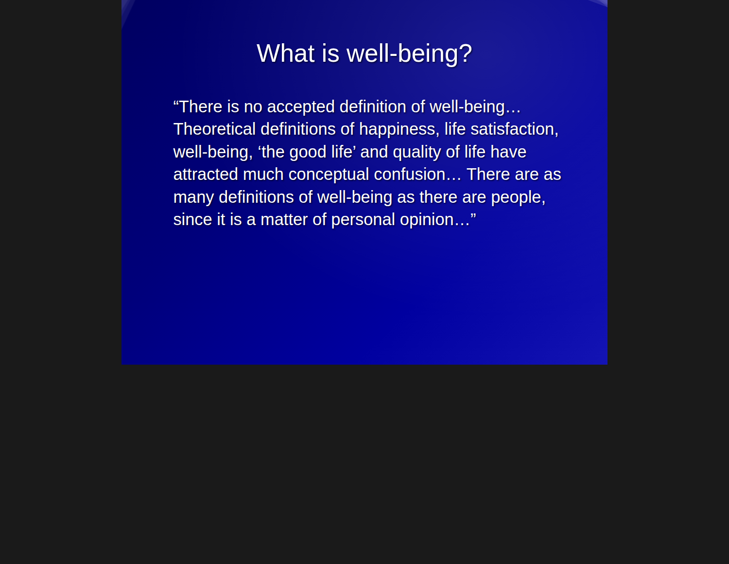What is well-being?
“There is no accepted definition of well-being… Theoretical definitions of happiness, life satisfaction, well-being, ‘the good life’ and quality of life have attracted much conceptual confusion… There are as many definitions of well-being as there are people, since it is a matter of personal opinion…”